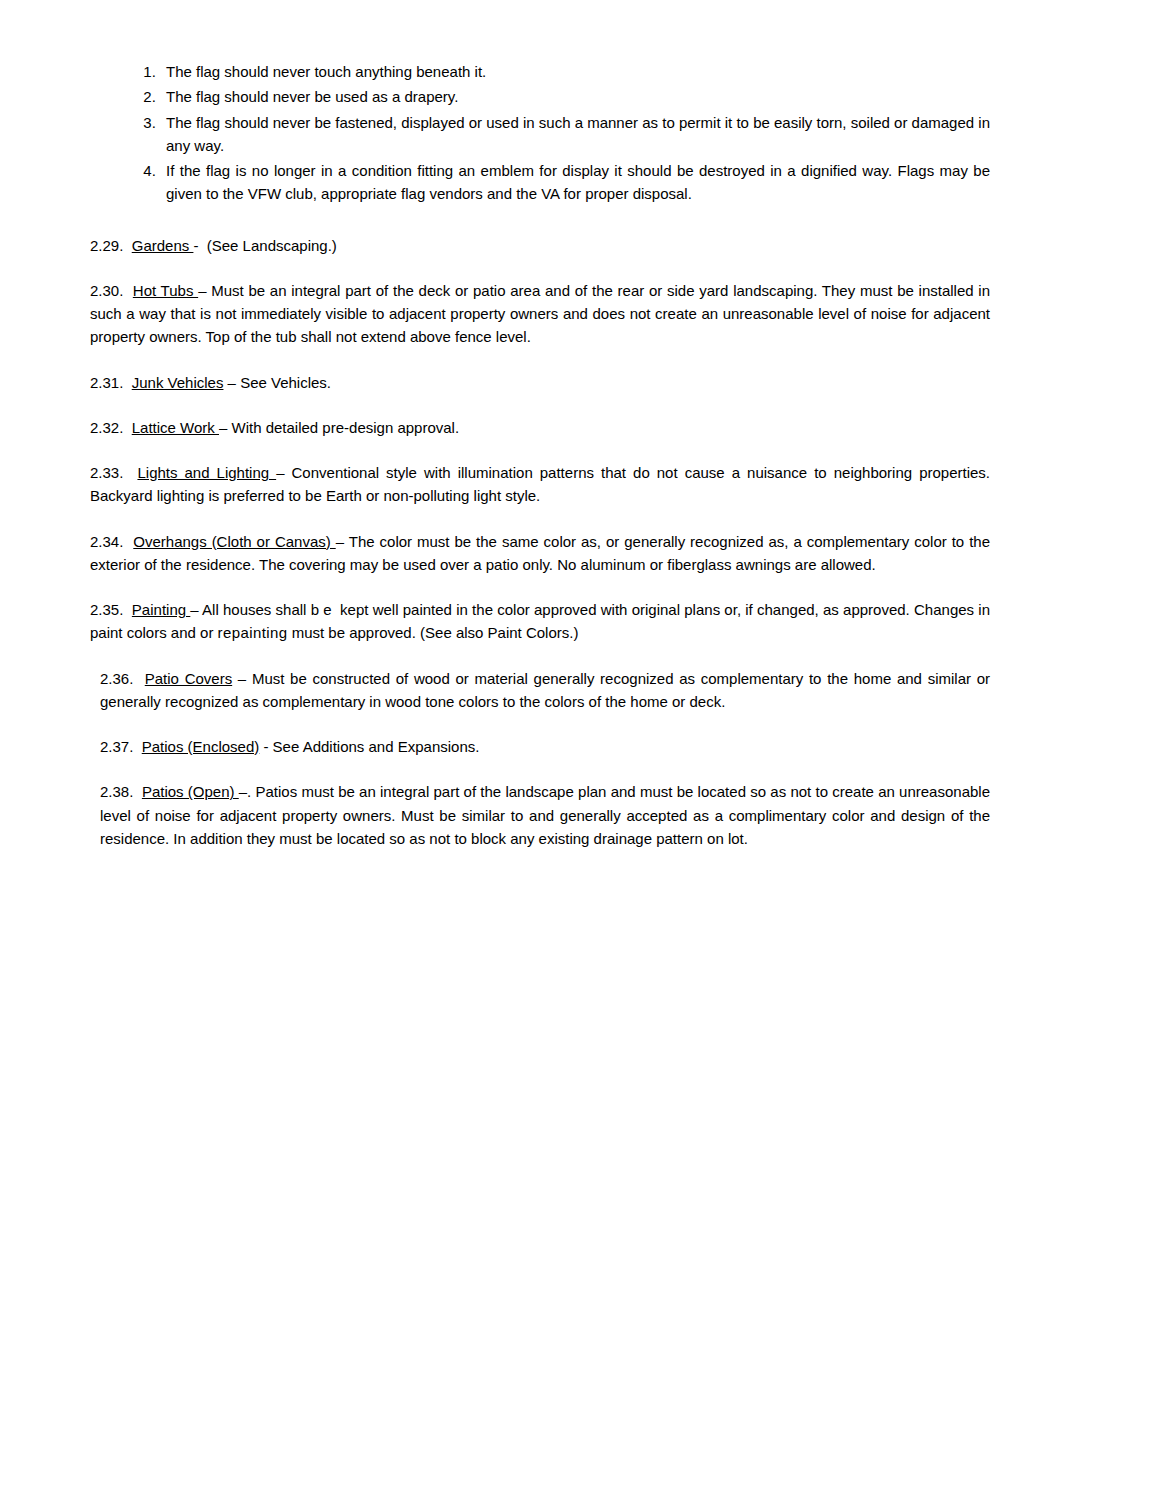The flag should never touch anything beneath it.
The flag should never be used as a drapery.
The flag should never be fastened, displayed or used in such a manner as to permit it to be easily torn, soiled or damaged in any way.
If the flag is no longer in a condition fitting an emblem for display it should be destroyed in a dignified way. Flags may be given to the VFW club, appropriate flag vendors and the VA for proper disposal.
2.29. Gardens - (See Landscaping.)
2.30. Hot Tubs – Must be an integral part of the deck or patio area and of the rear or side yard landscaping. They must be installed in such a way that is not immediately visible to adjacent property owners and does not create an unreasonable level of noise for adjacent property owners. Top of the tub shall not extend above fence level.
2.31. Junk Vehicles – See Vehicles.
2.32. Lattice Work – With detailed pre-design approval.
2.33. Lights and Lighting – Conventional style with illumination patterns that do not cause a nuisance to neighboring properties. Backyard lighting is preferred to be Earth or non-polluting light style.
2.34. Overhangs (Cloth or Canvas) – The color must be the same color as, or generally recognized as, a complementary color to the exterior of the residence. The covering may be used over a patio only. No aluminum or fiberglass awnings are allowed.
2.35. Painting – All houses shall b e kept well painted in the color approved with original plans or, if changed, as approved. Changes in paint colors and or repainting must be approved. (See also Paint Colors.)
2.36. Patio Covers – Must be constructed of wood or material generally recognized as complementary to the home and similar or generally recognized as complementary in wood tone colors to the colors of the home or deck.
2.37. Patios (Enclosed) - See Additions and Expansions.
2.38. Patios (Open) –. Patios must be an integral part of the landscape plan and must be located so as not to create an unreasonable level of noise for adjacent property owners. Must be similar to and generally accepted as a complimentary color and design of the residence. In addition they must be located so as not to block any existing drainage pattern on lot.